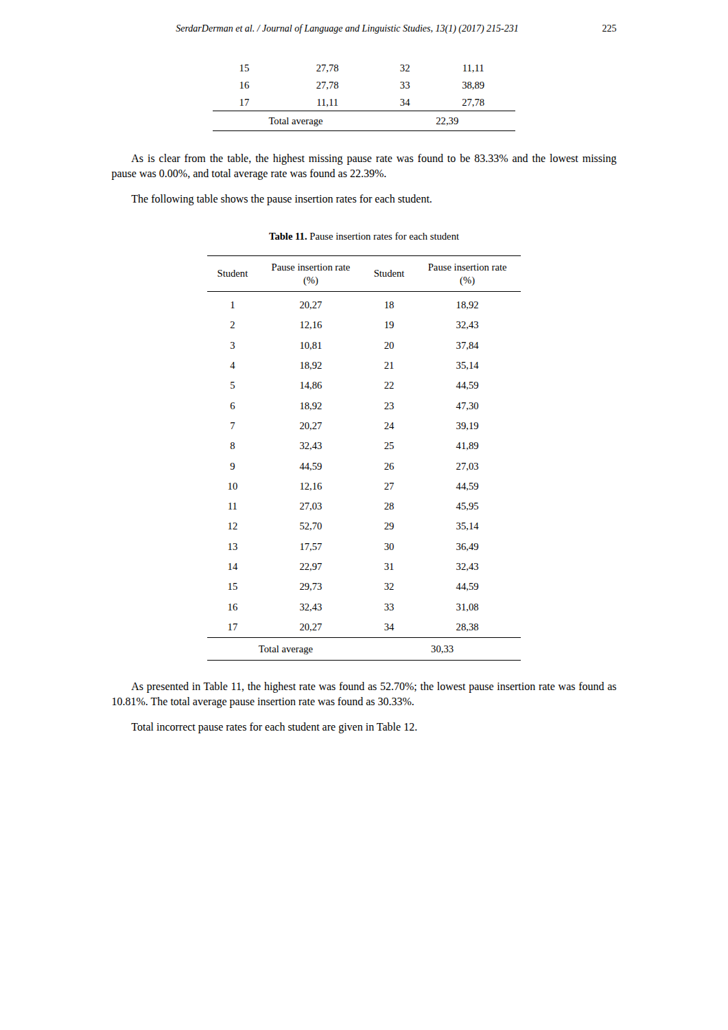SerdarDerman et al. / Journal of Language and Linguistic Studies, 13(1) (2017) 215-231 225
| 15 | 27,78 | 32 | 11,11 |
| 16 | 27,78 | 33 | 38,89 |
| 17 | 11,11 | 34 | 27,78 |
| Total average | 22,39 |
As is clear from the table, the highest missing pause rate was found to be 83.33% and the lowest missing pause was 0.00%, and total average rate was found as 22.39%.
The following table shows the pause insertion rates for each student.
Table 11. Pause insertion rates for each student
| Student | Pause insertion rate (%) | Student | Pause insertion rate (%) |
| --- | --- | --- | --- |
| 1 | 20,27 | 18 | 18,92 |
| 2 | 12,16 | 19 | 32,43 |
| 3 | 10,81 | 20 | 37,84 |
| 4 | 18,92 | 21 | 35,14 |
| 5 | 14,86 | 22 | 44,59 |
| 6 | 18,92 | 23 | 47,30 |
| 7 | 20,27 | 24 | 39,19 |
| 8 | 32,43 | 25 | 41,89 |
| 9 | 44,59 | 26 | 27,03 |
| 10 | 12,16 | 27 | 44,59 |
| 11 | 27,03 | 28 | 45,95 |
| 12 | 52,70 | 29 | 35,14 |
| 13 | 17,57 | 30 | 36,49 |
| 14 | 22,97 | 31 | 32,43 |
| 15 | 29,73 | 32 | 44,59 |
| 16 | 32,43 | 33 | 31,08 |
| 17 | 20,27 | 34 | 28,38 |
| Total average | 30,33 |
As presented in Table 11, the highest rate was found as 52.70%; the lowest pause insertion rate was found as 10.81%. The total average pause insertion rate was found as 30.33%.
Total incorrect pause rates for each student are given in Table 12.